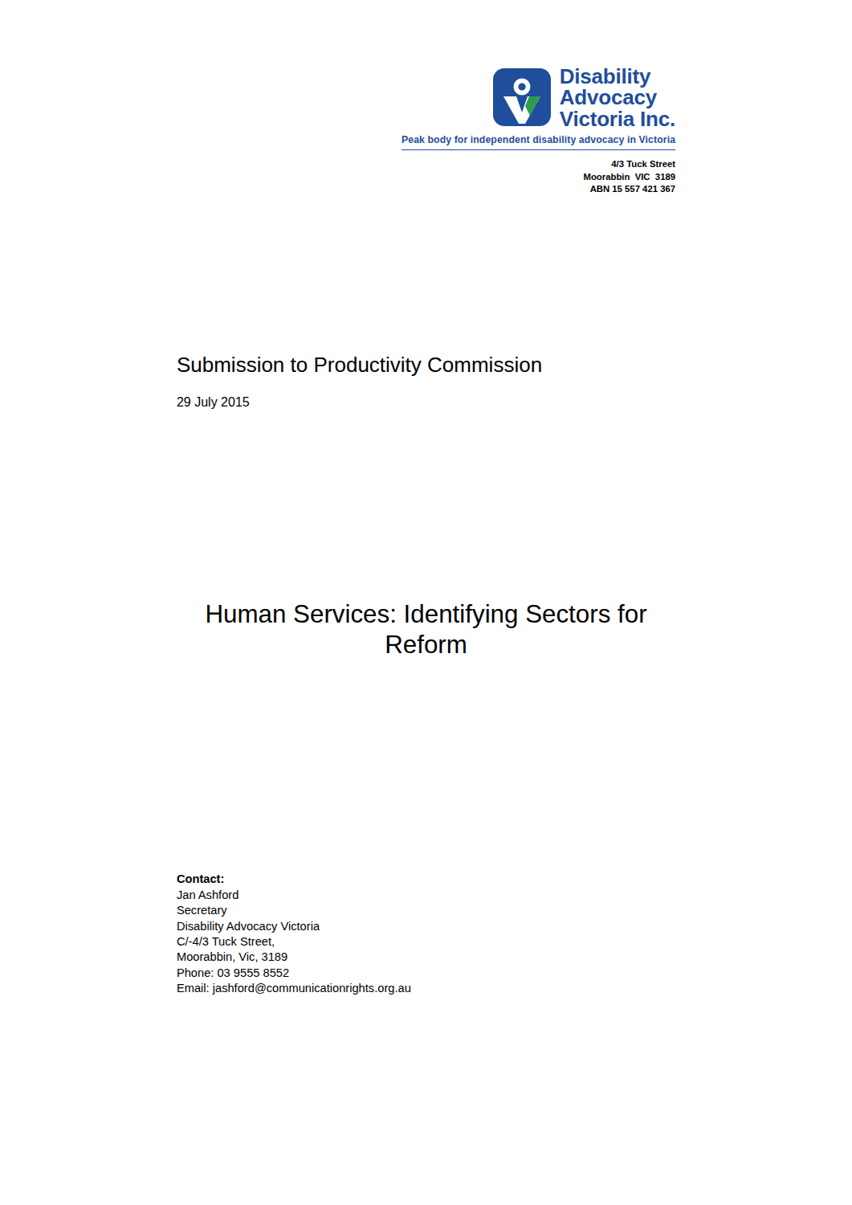Disability
Advocacy
Victoria Inc.
Peak body for independent disability advocacy in Victoria
4/3 Tuck Street
Moorabbin VIC 3189
ABN 15 557 421 367
Submission to Productivity Commission
29 July 2015
Human Services: Identifying Sectors for Reform
Contact:
Jan Ashford
Secretary
Disability Advocacy Victoria
C/-4/3 Tuck Street,
Moorabbin, Vic, 3189
Phone: 03 9555 8552
Email: jashford@communicationrights.org.au